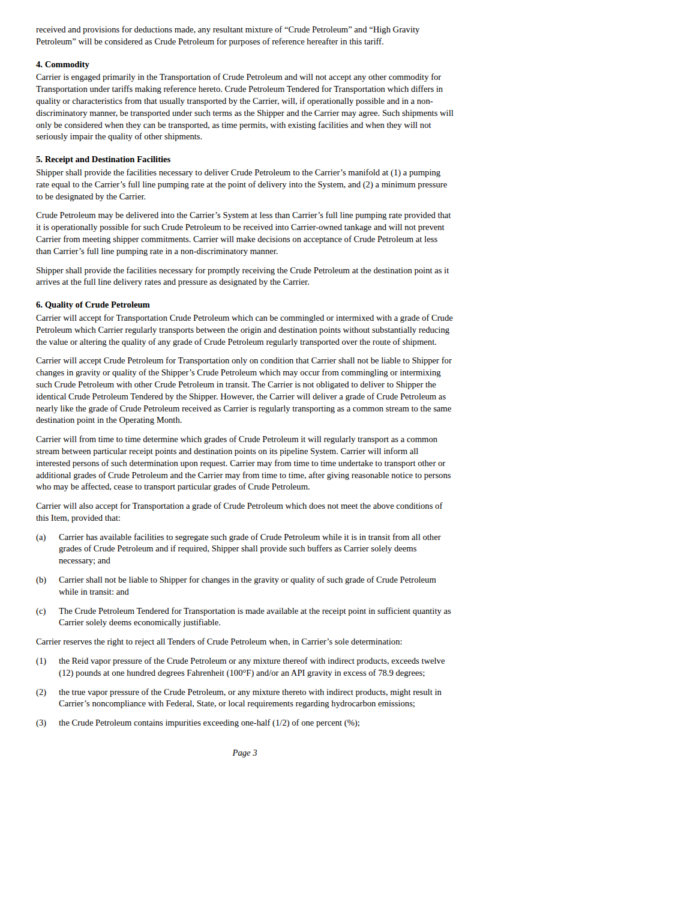received and provisions for deductions made, any resultant mixture of “Crude Petroleum” and “High Gravity Petroleum” will be considered as Crude Petroleum for purposes of reference hereafter in this tariff.
4. Commodity
Carrier is engaged primarily in the Transportation of Crude Petroleum and will not accept any other commodity for Transportation under tariffs making reference hereto. Crude Petroleum Tendered for Transportation which differs in quality or characteristics from that usually transported by the Carrier, will, if operationally possible and in a non-discriminatory manner, be transported under such terms as the Shipper and the Carrier may agree. Such shipments will only be considered when they can be transported, as time permits, with existing facilities and when they will not seriously impair the quality of other shipments.
5. Receipt and Destination Facilities
Shipper shall provide the facilities necessary to deliver Crude Petroleum to the Carrier’s manifold at (1) a pumping rate equal to the Carrier’s full line pumping rate at the point of delivery into the System, and (2) a minimum pressure to be designated by the Carrier.
Crude Petroleum may be delivered into the Carrier’s System at less than Carrier’s full line pumping rate provided that it is operationally possible for such Crude Petroleum to be received into Carrier-owned tankage and will not prevent Carrier from meeting shipper commitments. Carrier will make decisions on acceptance of Crude Petroleum at less than Carrier’s full line pumping rate in a non-discriminatory manner.
Shipper shall provide the facilities necessary for promptly receiving the Crude Petroleum at the destination point as it arrives at the full line delivery rates and pressure as designated by the Carrier.
6. Quality of Crude Petroleum
Carrier will accept for Transportation Crude Petroleum which can be commingled or intermixed with a grade of Crude Petroleum which Carrier regularly transports between the origin and destination points without substantially reducing the value or altering the quality of any grade of Crude Petroleum regularly transported over the route of shipment.
Carrier will accept Crude Petroleum for Transportation only on condition that Carrier shall not be liable to Shipper for changes in gravity or quality of the Shipper’s Crude Petroleum which may occur from commingling or intermixing such Crude Petroleum with other Crude Petroleum in transit. The Carrier is not obligated to deliver to Shipper the identical Crude Petroleum Tendered by the Shipper. However, the Carrier will deliver a grade of Crude Petroleum as nearly like the grade of Crude Petroleum received as Carrier is regularly transporting as a common stream to the same destination point in the Operating Month.
Carrier will from time to time determine which grades of Crude Petroleum it will regularly transport as a common stream between particular receipt points and destination points on its pipeline System. Carrier will inform all interested persons of such determination upon request. Carrier may from time to time undertake to transport other or additional grades of Crude Petroleum and the Carrier may from time to time, after giving reasonable notice to persons who may be affected, cease to transport particular grades of Crude Petroleum.
Carrier will also accept for Transportation a grade of Crude Petroleum which does not meet the above conditions of this Item, provided that:
(a)
Carrier has available facilities to segregate such grade of Crude Petroleum while it is in transit from all other grades of Crude Petroleum and if required, Shipper shall provide such buffers as Carrier solely deems necessary; and
(b)
Carrier shall not be liable to Shipper for changes in the gravity or quality of such grade of Crude Petroleum while in transit: and
(c)
The Crude Petroleum Tendered for Transportation is made available at the receipt point in sufficient quantity as Carrier solely deems economically justifiable.
Carrier reserves the right to reject all Tenders of Crude Petroleum when, in Carrier’s sole determination:
(1)
the Reid vapor pressure of the Crude Petroleum or any mixture thereof with indirect products, exceeds twelve (12) pounds at one hundred degrees Fahrenheit (100°F) and/or an API gravity in excess of 78.9 degrees;
(2)
the true vapor pressure of the Crude Petroleum, or any mixture thereto with indirect products, might result in Carrier’s noncompliance with Federal, State, or local requirements regarding hydrocarbon emissions;
(3)
the Crude Petroleum contains impurities exceeding one-half (1/2) of one percent (%);
Page 3